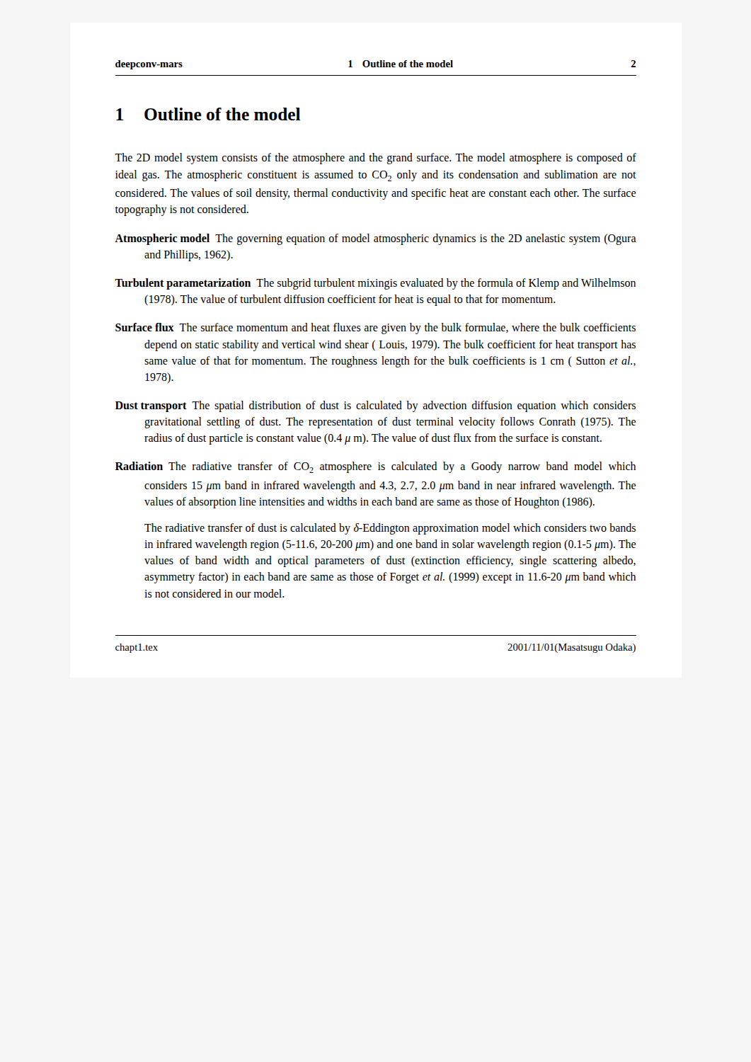deepconv-mars 1 Outline of the model 2
1 Outline of the model
The 2D model system consists of the atmosphere and the grand surface. The model atmosphere is composed of ideal gas. The atmospheric constituent is assumed to CO2 only and its condensation and sublimation are not considered. The values of soil density, thermal conductivity and specific heat are constant each other. The surface topography is not considered.
Atmospheric model
The governing equation of model atmospheric dynamics is the 2D anelastic system (Ogura and Phillips, 1962).
Turbulent parametarization
The subgrid turbulent mixingis evaluated by the formula of Klemp and Wilhelmson (1978). The value of turbulent diffusion coefficient for heat is equal to that for momentum.
Surface flux
The surface momentum and heat fluxes are given by the bulk formulae, where the bulk coefficients depend on static stability and vertical wind shear ( Louis, 1979). The bulk coefficient for heat transport has same value of that for momentum. The roughness length for the bulk coefficients is 1 cm ( Sutton et al., 1978).
Dust transport
The spatial distribution of dust is calculated by advection diffusion equation which considers gravitational settling of dust. The representation of dust terminal velocity follows Conrath (1975). The radius of dust particle is constant value (0.4 μ m). The value of dust flux from the surface is constant.
Radiation
The radiative transfer of CO2 atmosphere is calculated by a Goody narrow band model which considers 15 μm band in infrared wavelength and 4.3, 2.7, 2.0 μm band in near infrared wavelength. The values of absorption line intensities and widths in each band are same as those of Houghton (1986).
The radiative transfer of dust is calculated by δ-Eddington approximation model which considers two bands in infrared wavelength region (5-11.6, 20-200 μm) and one band in solar wavelength region (0.1-5 μm). The values of band width and optical parameters of dust (extinction efficiency, single scattering albedo, asymmetry factor) in each band are same as those of Forget et al. (1999) except in 11.6-20 μm band which is not considered in our model.
chapt1.tex 2001/11/01(Masatsugu Odaka)